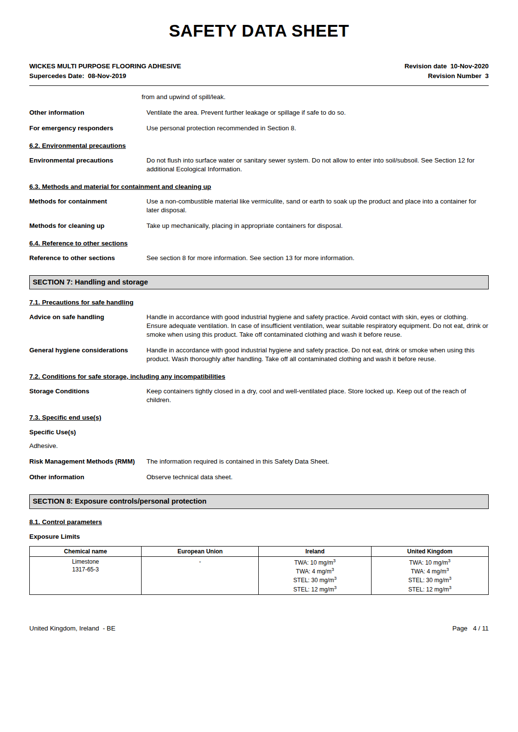SAFETY DATA SHEET
WICKES MULTI PURPOSE FLOORING ADHESIVE
Revision date 10-Nov-2020
Supercedes Date: 08-Nov-2019
Revision Number 3
from and upwind of spill/leak.
Other information
Ventilate the area. Prevent further leakage or spillage if safe to do so.
For emergency responders
Use personal protection recommended in Section 8.
6.2. Environmental precautions
Environmental precautions
Do not flush into surface water or sanitary sewer system. Do not allow to enter into soil/subsoil. See Section 12 for additional Ecological Information.
6.3. Methods and material for containment and cleaning up
Methods for containment
Use a non-combustible material like vermiculite, sand or earth to soak up the product and place into a container for later disposal.
Methods for cleaning up
Take up mechanically, placing in appropriate containers for disposal.
6.4. Reference to other sections
Reference to other sections
See section 8 for more information. See section 13 for more information.
SECTION 7: Handling and storage
7.1. Precautions for safe handling
Advice on safe handling
Handle in accordance with good industrial hygiene and safety practice. Avoid contact with skin, eyes or clothing. Ensure adequate ventilation. In case of insufficient ventilation, wear suitable respiratory equipment. Do not eat, drink or smoke when using this product. Take off contaminated clothing and wash it before reuse.
General hygiene considerations
Handle in accordance with good industrial hygiene and safety practice. Do not eat, drink or smoke when using this product. Wash thoroughly after handling. Take off all contaminated clothing and wash it before reuse.
7.2. Conditions for safe storage, including any incompatibilities
Storage Conditions
Keep containers tightly closed in a dry, cool and well-ventilated place. Store locked up. Keep out of the reach of children.
7.3. Specific end use(s)
Specific Use(s)
Adhesive.
Risk Management Methods (RMM)
The information required is contained in this Safety Data Sheet.
Other information
Observe technical data sheet.
SECTION 8: Exposure controls/personal protection
8.1. Control parameters
Exposure Limits
| Chemical name | European Union | Ireland | United Kingdom |
| --- | --- | --- | --- |
| Limestone 1317-65-3 | - | TWA: 10 mg/m 3 TWA: 4 mg/m 3 STEL: 30 mg/m 3 STEL: 12 mg/m 3 | TWA: 10 mg/m 3 TWA: 4 mg/m 3 STEL: 30 mg/m 3 STEL: 12 mg/m 3 |
United Kingdom, Ireland - BE
Page 4 / 11